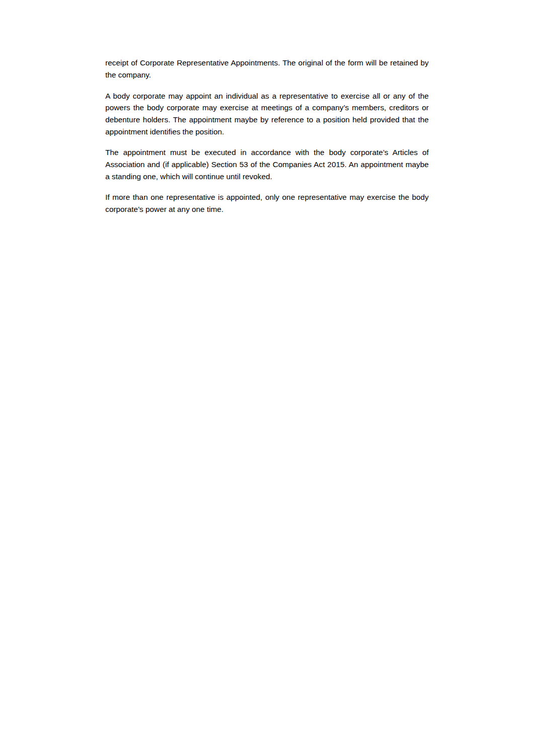receipt of Corporate Representative Appointments. The original of the form will be retained by the company.
A body corporate may appoint an individual as a representative to exercise all or any of the powers the body corporate may exercise at meetings of a company’s members, creditors or debenture holders. The appointment maybe by reference to a position held provided that the appointment identifies the position.
The appointment must be executed in accordance with the body corporate’s Articles of Association and (if applicable) Section 53 of the Companies Act 2015. An appointment maybe a standing one, which will continue until revoked.
If more than one representative is appointed, only one representative may exercise the body corporate’s power at any one time.